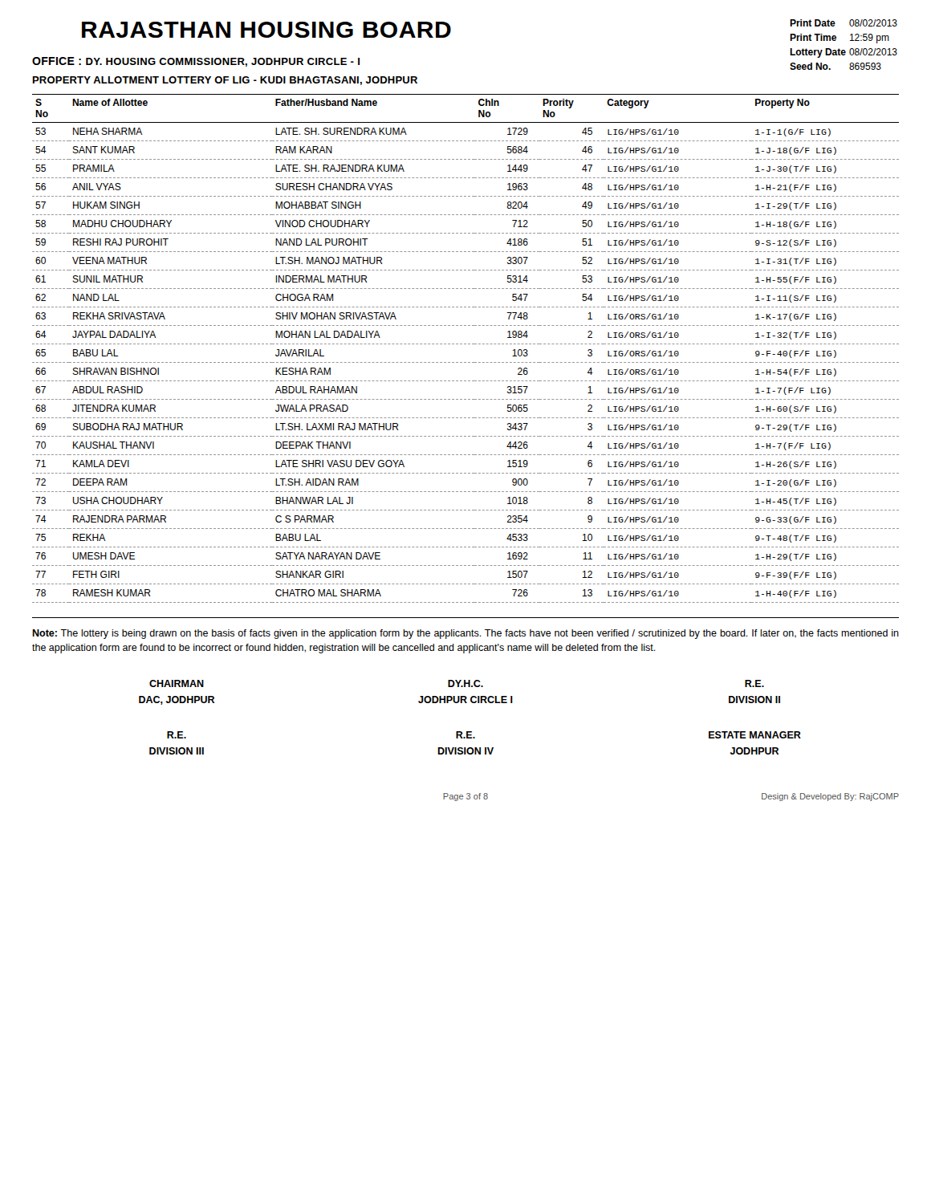| Print Date | 08/02/2013 |
| Print Time | 12:59 pm |
| Lottery Date | 08/02/2013 |
| Seed No. | 869593 |
RAJASTHAN HOUSING BOARD
OFFICE : DY. HOUSING COMMISSIONER, JODHPUR CIRCLE - I
PROPERTY ALLOTMENT LOTTERY OF LIG - KUDI BHAGTASANI, JODHPUR
| S No | Name of Allottee | Father/Husband Name | Chln No | Prority No | Category | Property No |
| --- | --- | --- | --- | --- | --- | --- |
| 53 | NEHA SHARMA | LATE. SH. SURENDRA KUMA | 1729 | 45 | LIG/HPS/G1/10 | 1-I-1(G/F LIG) |
| 54 | SANT KUMAR | RAM KARAN | 5684 | 46 | LIG/HPS/G1/10 | 1-J-18(G/F LIG) |
| 55 | PRAMILA | LATE. SH. RAJENDRA KUMA | 1449 | 47 | LIG/HPS/G1/10 | 1-J-30(T/F LIG) |
| 56 | ANIL VYAS | SURESH CHANDRA VYAS | 1963 | 48 | LIG/HPS/G1/10 | 1-H-21(F/F LIG) |
| 57 | HUKAM SINGH | MOHABBAT SINGH | 8204 | 49 | LIG/HPS/G1/10 | 1-I-29(T/F LIG) |
| 58 | MADHU CHOUDHARY | VINOD CHOUDHARY | 712 | 50 | LIG/HPS/G1/10 | 1-H-18(G/F LIG) |
| 59 | RESHI RAJ PUROHIT | NAND LAL PUROHIT | 4186 | 51 | LIG/HPS/G1/10 | 9-S-12(S/F LIG) |
| 60 | VEENA MATHUR | LT.SH. MANOJ MATHUR | 3307 | 52 | LIG/HPS/G1/10 | 1-I-31(T/F LIG) |
| 61 | SUNIL MATHUR | INDERMAL MATHUR | 5314 | 53 | LIG/HPS/G1/10 | 1-H-55(F/F LIG) |
| 62 | NAND LAL | CHOGA RAM | 547 | 54 | LIG/HPS/G1/10 | 1-I-11(S/F LIG) |
| 63 | REKHA SRIVASTAVA | SHIV MOHAN SRIVASTAVA | 7748 | 1 | LIG/ORS/G1/10 | 1-K-17(G/F LIG) |
| 64 | JAYPAL DADALIYA | MOHAN LAL DADALIYA | 1984 | 2 | LIG/ORS/G1/10 | 1-I-32(T/F LIG) |
| 65 | BABU LAL | JAVARILAL | 103 | 3 | LIG/ORS/G1/10 | 9-F-40(F/F LIG) |
| 66 | SHRAVAN BISHNOI | KESHA RAM | 26 | 4 | LIG/ORS/G1/10 | 1-H-54(F/F LIG) |
| 67 | ABDUL RASHID | ABDUL RAHAMAN | 3157 | 1 | LIG/HPS/G1/10 | 1-I-7(F/F LIG) |
| 68 | JITENDRA KUMAR | JWALA PRASAD | 5065 | 2 | LIG/HPS/G1/10 | 1-H-60(S/F LIG) |
| 69 | SUBODHA RAJ MATHUR | LT.SH. LAXMI RAJ MATHUR | 3437 | 3 | LIG/HPS/G1/10 | 9-T-29(T/F LIG) |
| 70 | KAUSHAL THANVI | DEEPAK THANVI | 4426 | 4 | LIG/HPS/G1/10 | 1-H-7(F/F LIG) |
| 71 | KAMLA DEVI | LATE SHRI VASU DEV GOYA | 1519 | 6 | LIG/HPS/G1/10 | 1-H-26(S/F LIG) |
| 72 | DEEPA RAM | LT.SH. AIDAN RAM | 900 | 7 | LIG/HPS/G1/10 | 1-I-20(G/F LIG) |
| 73 | USHA CHOUDHARY | BHANWAR LAL JI | 1018 | 8 | LIG/HPS/G1/10 | 1-H-45(T/F LIG) |
| 74 | RAJENDRA PARMAR | C S PARMAR | 2354 | 9 | LIG/HPS/G1/10 | 9-G-33(G/F LIG) |
| 75 | REKHA | BABU LAL | 4533 | 10 | LIG/HPS/G1/10 | 9-T-48(T/F LIG) |
| 76 | UMESH DAVE | SATYA NARAYAN DAVE | 1692 | 11 | LIG/HPS/G1/10 | 1-H-29(T/F LIG) |
| 77 | FETH GIRI | SHANKAR GIRI | 1507 | 12 | LIG/HPS/G1/10 | 9-F-39(F/F LIG) |
| 78 | RAMESH KUMAR | CHATRO MAL SHARMA | 726 | 13 | LIG/HPS/G1/10 | 1-H-40(F/F LIG) |
Note: The lottery is being drawn on the basis of facts given in the application form by the applicants. The facts have not been verified / scrutinized by the board. If later on, the facts mentioned in the application form are found to be incorrect or found hidden, registration will be cancelled and applicant's name will be deleted from the list.
| CHAIRMAN | DY.H.C. | R.E. |
| DAC, JODHPUR | JODHPUR CIRCLE I | DIVISION II |
| R.E. | R.E. | ESTATE MANAGER |
| DIVISION III | DIVISION IV | JODHPUR |
Page 3 of 8
Design & Developed By: RajCOMP